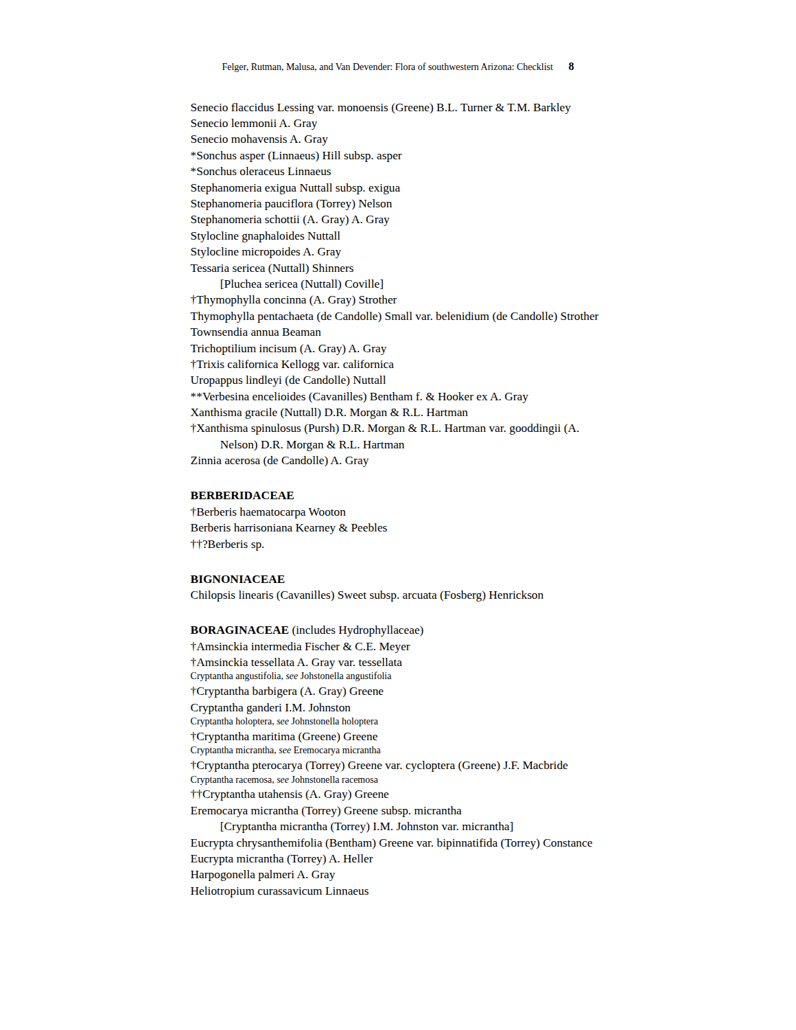Felger, Rutman, Malusa, and Van Devender: Flora of southwestern Arizona: Checklist 8
Senecio flaccidus Lessing var. monoensis (Greene) B.L. Turner & T.M. Barkley
Senecio lemmonii A. Gray
Senecio mohavensis A. Gray
*Sonchus asper (Linnaeus) Hill subsp. asper
*Sonchus oleraceus Linnaeus
Stephanomeria exigua Nuttall subsp. exigua
Stephanomeria pauciflora (Torrey) Nelson
Stephanomeria schottii (A. Gray) A. Gray
Stylocline gnaphaloides Nuttall
Stylocline micropoides A. Gray
Tessaria sericea (Nuttall) Shinners
[Pluchea sericea (Nuttall) Coville]
†Thymophylla concinna (A. Gray) Strother
Thymophylla pentachaeta (de Candolle) Small var. belenidium (de Candolle) Strother
Townsendia annua Beaman
Trichoptilium incisum (A. Gray) A. Gray
†Trixis californica Kellogg var. californica
Uropappus lindleyi (de Candolle) Nuttall
**Verbesina encelioides (Cavanilles) Bentham f. & Hooker ex A. Gray
Xanthisma gracile (Nuttall) D.R. Morgan & R.L. Hartman
†Xanthisma spinulosus (Pursh) D.R. Morgan & R.L. Hartman var. gooddingii (A. Nelson) D.R. Morgan & R.L. Hartman
Zinnia acerosa (de Candolle) A. Gray
BERBERIDACEAE
†Berberis haematocarpa Wooton
Berberis harrisoniana Kearney & Peebles
††?Berberis sp.
BIGNONIACEAE
Chilopsis linearis (Cavanilles) Sweet subsp. arcuata (Fosberg) Henrickson
BORAGINACEAE (includes Hydrophyllaceae)
†Amsinckia intermedia Fischer & C.E. Meyer
†Amsinckia tessellata A. Gray var. tessellata
Cryptantha angustifolia, see Johstonella angustifolia
†Cryptantha barbigera (A. Gray) Greene
Cryptantha ganderi I.M. Johnston
Cryptantha holoptera, see Johnstonella holoptera
†Cryptantha maritima (Greene) Greene
Cryptantha micrantha, see Eremocarya micrantha
†Cryptantha pterocarya (Torrey) Greene var. cycloptera (Greene) J.F. Macbride
Cryptantha racemosa, see Johnstonella racemosa
††Cryptantha utahensis (A. Gray) Greene
Eremocarya micrantha (Torrey) Greene subsp. micrantha
[Cryptantha micrantha (Torrey) I.M. Johnston var. micrantha]
Eucrypta chrysanthemifolia (Bentham) Greene var. bipinnatifida (Torrey) Constance
Eucrypta micrantha (Torrey) A. Heller
Harpogonella palmeri A. Gray
Heliotropium curassavicum Linnaeus